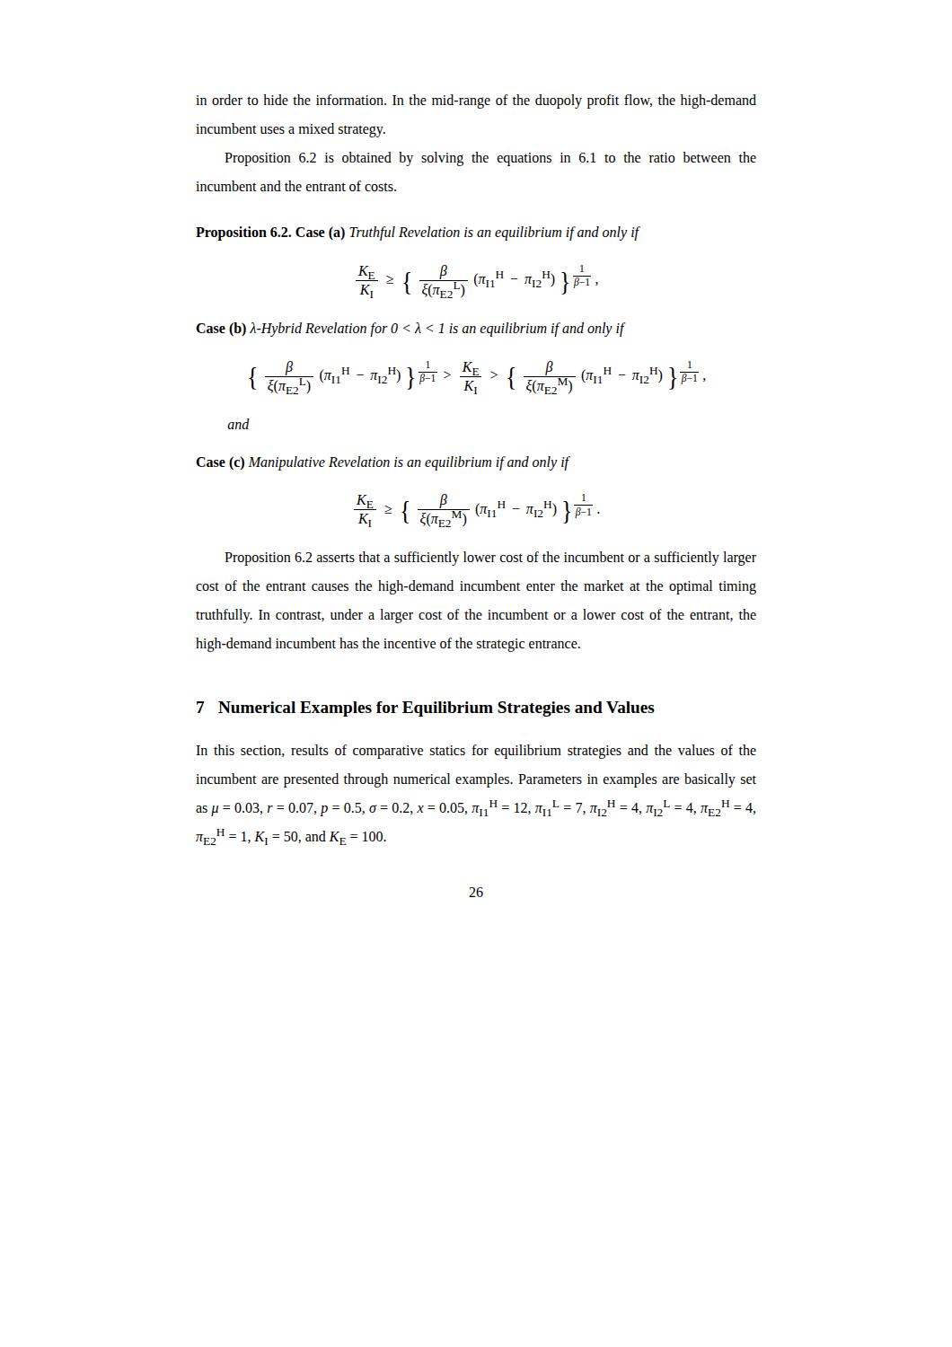in order to hide the information. In the mid-range of the duopoly profit flow, the high-demand incumbent uses a mixed strategy.
Proposition 6.2 is obtained by solving the equations in 6.1 to the ratio between the incumbent and the entrant of costs.
Proposition 6.2. Case (a) Truthful Revelation is an equilibrium if and only if
KE KI ≥ { βξ(πE2L) (πI1H − πI2H) }1 β−1 ,
Case (b) λ-Hybrid Revelation for 0 < λ < 1 is an equilibrium if and only if
{ βξ(πE2L) (πI1H − πI2H) }1 β−1 > KE KI > { βξ(πE2M) (πI1H − πI2H) }1 β−1 ,
and
Case (c) Manipulative Revelation is an equilibrium if and only if
KE KI ≥ { βξ(πE2M) (πI1H − πI2H) }1 β−1 .
Proposition 6.2 asserts that a sufficiently lower cost of the incumbent or a sufficiently larger cost of the entrant causes the high-demand incumbent enter the market at the optimal timing truthfully. In contrast, under a larger cost of the incumbent or a lower cost of the entrant, the high-demand incumbent has the incentive of the strategic entrance.
7 Numerical Examples for Equilibrium Strategies and Values
In this section, results of comparative statics for equilibrium strategies and the values of the incumbent are presented through numerical examples. Parameters in examples are basically set as μ = 0.03, r = 0.07, p = 0.5, σ = 0.2, x = 0.05, πI1H = 12, πI1L = 7, πI2H = 4, πI2L = 4, πE2H = 4, πE2H = 1, KI = 50, and KE = 100.
26